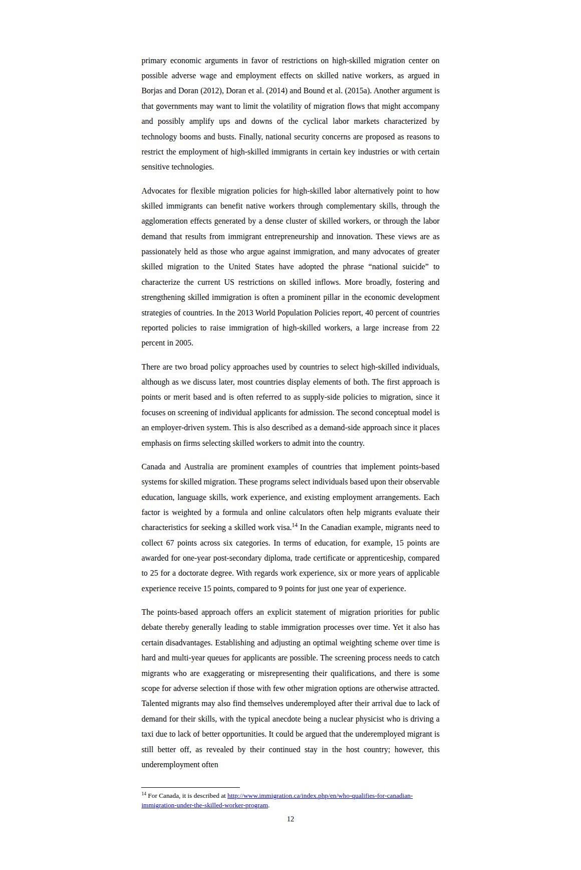primary economic arguments in favor of restrictions on high-skilled migration center on possible adverse wage and employment effects on skilled native workers, as argued in Borjas and Doran (2012), Doran et al. (2014) and Bound et al. (2015a). Another argument is that governments may want to limit the volatility of migration flows that might accompany and possibly amplify ups and downs of the cyclical labor markets characterized by technology booms and busts. Finally, national security concerns are proposed as reasons to restrict the employment of high-skilled immigrants in certain key industries or with certain sensitive technologies.
Advocates for flexible migration policies for high-skilled labor alternatively point to how skilled immigrants can benefit native workers through complementary skills, through the agglomeration effects generated by a dense cluster of skilled workers, or through the labor demand that results from immigrant entrepreneurship and innovation. These views are as passionately held as those who argue against immigration, and many advocates of greater skilled migration to the United States have adopted the phrase “national suicide” to characterize the current US restrictions on skilled inflows. More broadly, fostering and strengthening skilled immigration is often a prominent pillar in the economic development strategies of countries. In the 2013 World Population Policies report, 40 percent of countries reported policies to raise immigration of high-skilled workers, a large increase from 22 percent in 2005.
There are two broad policy approaches used by countries to select high-skilled individuals, although as we discuss later, most countries display elements of both. The first approach is points or merit based and is often referred to as supply-side policies to migration, since it focuses on screening of individual applicants for admission. The second conceptual model is an employer-driven system. This is also described as a demand-side approach since it places emphasis on firms selecting skilled workers to admit into the country.
Canada and Australia are prominent examples of countries that implement points-based systems for skilled migration. These programs select individuals based upon their observable education, language skills, work experience, and existing employment arrangements. Each factor is weighted by a formula and online calculators often help migrants evaluate their characteristics for seeking a skilled work visa.14 In the Canadian example, migrants need to collect 67 points across six categories. In terms of education, for example, 15 points are awarded for one-year post-secondary diploma, trade certificate or apprenticeship, compared to 25 for a doctorate degree. With regards work experience, six or more years of applicable experience receive 15 points, compared to 9 points for just one year of experience.
The points-based approach offers an explicit statement of migration priorities for public debate thereby generally leading to stable immigration processes over time. Yet it also has certain disadvantages. Establishing and adjusting an optimal weighting scheme over time is hard and multi-year queues for applicants are possible. The screening process needs to catch migrants who are exaggerating or misrepresenting their qualifications, and there is some scope for adverse selection if those with few other migration options are otherwise attracted. Talented migrants may also find themselves underemployed after their arrival due to lack of demand for their skills, with the typical anecdote being a nuclear physicist who is driving a taxi due to lack of better opportunities. It could be argued that the underemployed migrant is still better off, as revealed by their continued stay in the host country; however, this underemployment often
14 For Canada, it is described at http://www.immigration.ca/index.php/en/who-qualifies-for-canadian-immigration-under-the-skilled-worker-program.
12